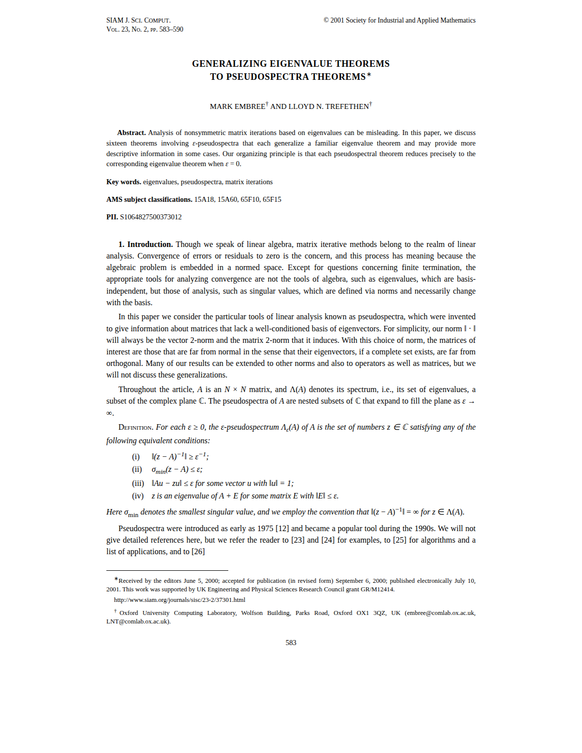SIAM J. SCI. COMPUT.
Vol. 23, No. 2, pp. 583–590
© 2001 Society for Industrial and Applied Mathematics
GENERALIZING EIGENVALUE THEOREMS
TO PSEUDOSPECTRA THEOREMS∗
MARK EMBREE† AND LLOYD N. TREFETHEN†
Abstract. Analysis of nonsymmetric matrix iterations based on eigenvalues can be misleading. In this paper, we discuss sixteen theorems involving ε-pseudospectra that each generalize a familiar eigenvalue theorem and may provide more descriptive information in some cases. Our organizing principle is that each pseudospectral theorem reduces precisely to the corresponding eigenvalue theorem when ε = 0.
Key words. eigenvalues, pseudospectra, matrix iterations
AMS subject classifications. 15A18, 15A60, 65F10, 65F15
PII. S1064827500373012
1. Introduction. Though we speak of linear algebra, matrix iterative methods belong to the realm of linear analysis. Convergence of errors or residuals to zero is the concern, and this process has meaning because the algebraic problem is embedded in a normed space. Except for questions concerning finite termination, the appropriate tools for analyzing convergence are not the tools of algebra, such as eigenvalues, which are basis-independent, but those of analysis, such as singular values, which are defined via norms and necessarily change with the basis.
In this paper we consider the particular tools of linear analysis known as pseudospectra, which were invented to give information about matrices that lack a well-conditioned basis of eigenvectors. For simplicity, our norm ‖ · ‖ will always be the vector 2-norm and the matrix 2-norm that it induces. With this choice of norm, the matrices of interest are those that are far from normal in the sense that their eigenvectors, if a complete set exists, are far from orthogonal. Many of our results can be extended to other norms and also to operators as well as matrices, but we will not discuss these generalizations.
Throughout the article, A is an N × N matrix, and Λ(A) denotes its spectrum, i.e., its set of eigenvalues, a subset of the complex plane ℂ. The pseudospectra of A are nested subsets of ℂ that expand to fill the plane as ε → ∞.
Definition. For each ε ≥ 0, the ε-pseudospectrum Λε(A) of A is the set of numbers z ∈ ℂ satisfying any of the following equivalent conditions:
(i) ‖(z − A)−1‖ ≥ ε−1;
(ii) σmin(z − A) ≤ ε;
(iii) ‖Au − zu‖ ≤ ε for some vector u with ‖u‖ = 1;
(iv) z is an eigenvalue of A + E for some matrix E with ‖E‖ ≤ ε.
Here σmin denotes the smallest singular value, and we employ the convention that ‖(z − A)−1‖ = ∞ for z ∈ Λ(A).
Pseudospectra were introduced as early as 1975 [12] and became a popular tool during the 1990s. We will not give detailed references here, but we refer the reader to [23] and [24] for examples, to [25] for algorithms and a list of applications, and to [26]
∗Received by the editors June 5, 2000; accepted for publication (in revised form) September 6, 2000; published electronically July 10, 2001. This work was supported by UK Engineering and Physical Sciences Research Council grant GR/M12414.
http://www.siam.org/journals/sisc/23-2/37301.html
†Oxford University Computing Laboratory, Wolfson Building, Parks Road, Oxford OX1 3QZ, UK (embree@comlab.ox.ac.uk, LNT@comlab.ox.ac.uk).
583